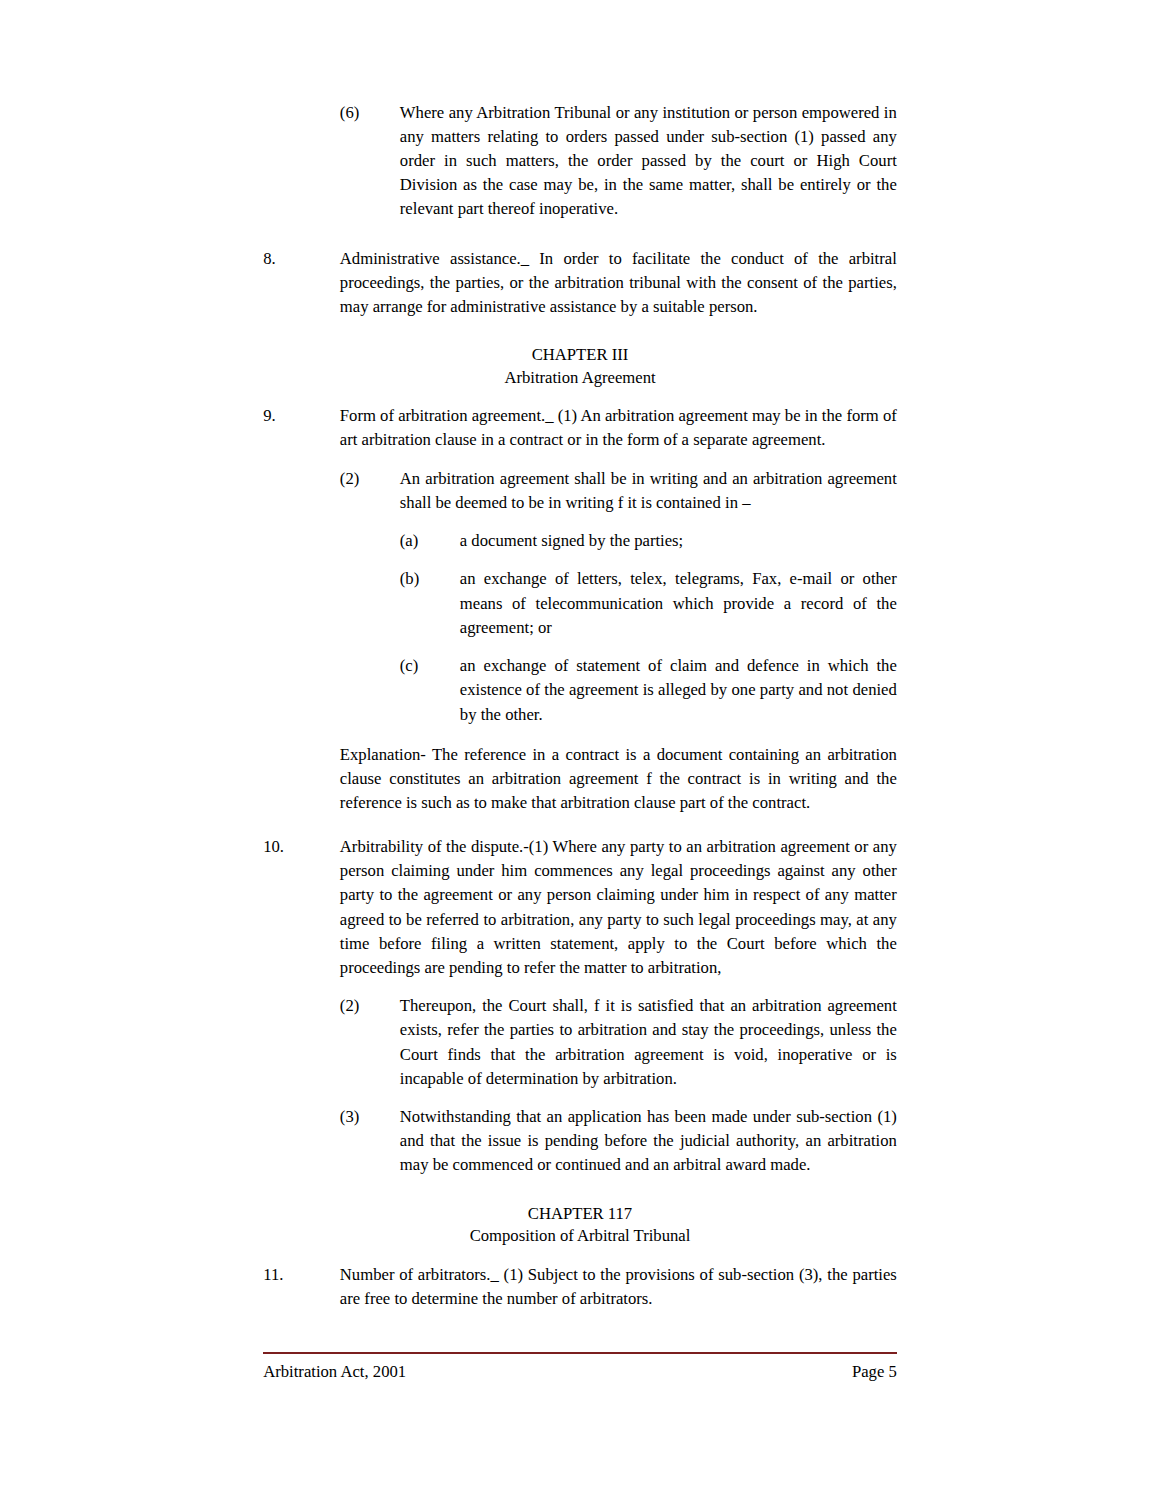(6)
Where any Arbitration Tribunal or any institution or person empowered in any matters relating to orders passed under sub-section (1) passed any order in such matters, the order passed by the court or High Court Division as the case may be, in the same matter, shall be entirely or the relevant part thereof inoperative.
8.
Administrative assistance._ In order to facilitate the conduct of the arbitral proceedings, the parties, or the arbitration tribunal with the consent of the parties, may arrange for administrative assistance by a suitable person.
CHAPTER III
Arbitration Agreement
9.
Form of arbitration agreement._ (1) An arbitration agreement may be in the form of art arbitration clause in a contract or in the form of a separate agreement.
(2)
An arbitration agreement shall be in writing and an arbitration agreement shall be deemed to be in writing f it is contained in –
(a)
a document signed by the parties;
(b)
an exchange of letters, telex, telegrams, Fax, e-mail or other means of telecommunication which provide a record of the agreement; or
(c)
an exchange of statement of claim and defence in which the existence of the agreement is alleged by one party and not denied by the other.
Explanation- The reference in a contract is a document containing an arbitration clause constitutes an arbitration agreement f the contract is in writing and the reference is such as to make that arbitration clause part of the contract.
10.
Arbitrability of the dispute.-(1) Where any party to an arbitration agreement or any person claiming under him commences any legal proceedings against any other party to the agreement or any person claiming under him in respect of any matter agreed to be referred to arbitration, any party to such legal proceedings may, at any time before filing a written statement, apply to the Court before which the proceedings are pending to refer the matter to arbitration,
(2)
Thereupon, the Court shall, f it is satisfied that an arbitration agreement exists, refer the parties to arbitration and stay the proceedings, unless the Court finds that the arbitration agreement is void, inoperative or is incapable of determination by arbitration.
(3)
Notwithstanding that an application has been made under sub-section (1) and that the issue is pending before the judicial authority, an arbitration may be commenced or continued and an arbitral award made.
CHAPTER 117
Composition of Arbitral Tribunal
11.
Number of arbitrators._ (1) Subject to the provisions of sub-section (3), the parties are free to determine the number of arbitrators.
Arbitration Act, 2001
Page 5